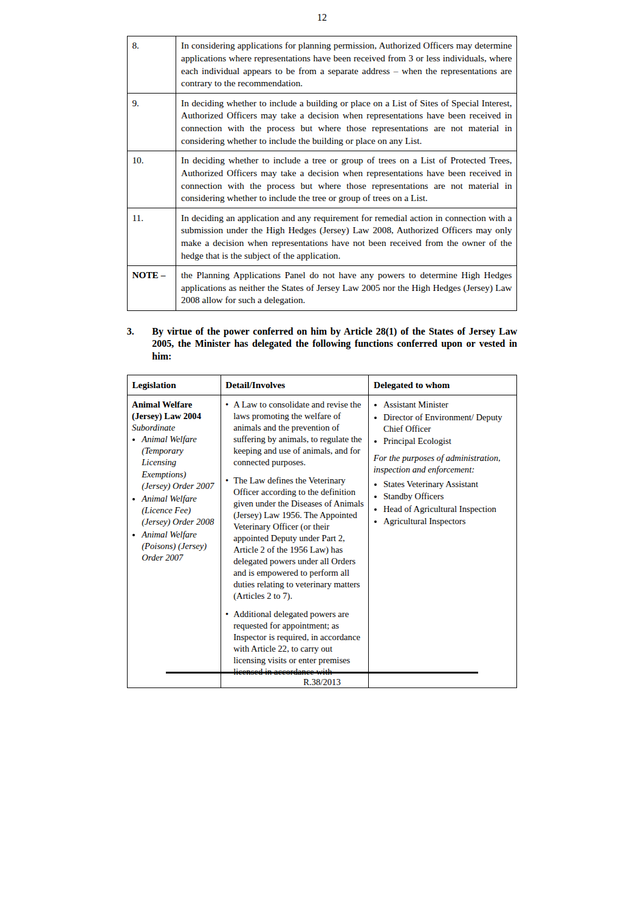12
| 8. | In considering applications for planning permission, Authorized Officers may determine applications where representations have been received from 3 or less individuals, where each individual appears to be from a separate address – when the representations are contrary to the recommendation. |
| 9. | In deciding whether to include a building or place on a List of Sites of Special Interest, Authorized Officers may take a decision when representations have been received in connection with the process but where those representations are not material in considering whether to include the building or place on any List. |
| 10. | In deciding whether to include a tree or group of trees on a List of Protected Trees, Authorized Officers may take a decision when representations have been received in connection with the process but where those representations are not material in considering whether to include the tree or group of trees on a List. |
| 11. | In deciding an application and any requirement for remedial action in connection with a submission under the High Hedges (Jersey) Law 2008, Authorized Officers may only make a decision when representations have not been received from the owner of the hedge that is the subject of the application. |
| NOTE – | the Planning Applications Panel do not have any powers to determine High Hedges applications as neither the States of Jersey Law 2005 nor the High Hedges (Jersey) Law 2008 allow for such a delegation. |
3.
By virtue of the power conferred on him by Article 28(1) of the States of Jersey Law 2005, the Minister has delegated the following functions conferred upon or vested in him:
| Legislation | Detail/Involves | Delegated to whom |
| --- | --- | --- |
| Animal Welfare (Jersey) Law 2004 Subordinate Animal Welfare (Temporary Licensing Exemptions) (Jersey) Order 2007 Animal Welfare (Licence Fee) (Jersey) Order 2008 Animal Welfare (Poisons) (Jersey) Order 2007 | A Law to consolidate and revise the laws promoting the welfare of animals and the prevention of suffering by animals, to regulate the keeping and use of animals, and for connected purposes. The Law defines the Veterinary Officer according to the definition given under the Diseases of Animals (Jersey) Law 1956. The Appointed Veterinary Officer (or their appointed Deputy under Part 2, Article 2 of the 1956 Law) has delegated powers under all Orders and is empowered to perform all duties relating to veterinary matters (Articles 2 to 7). Additional delegated powers are requested for appointment; as Inspector is required, in accordance with Article 22, to carry out licensing visits or enter premises licensed in accordance with | Assistant Minister Director of Environment/ Deputy Chief Officer Principal Ecologist For the purposes of administration, inspection and enforcement: States Veterinary Assistant Standby Officers Head of Agricultural Inspection Agricultural Inspectors |
R.38/2013